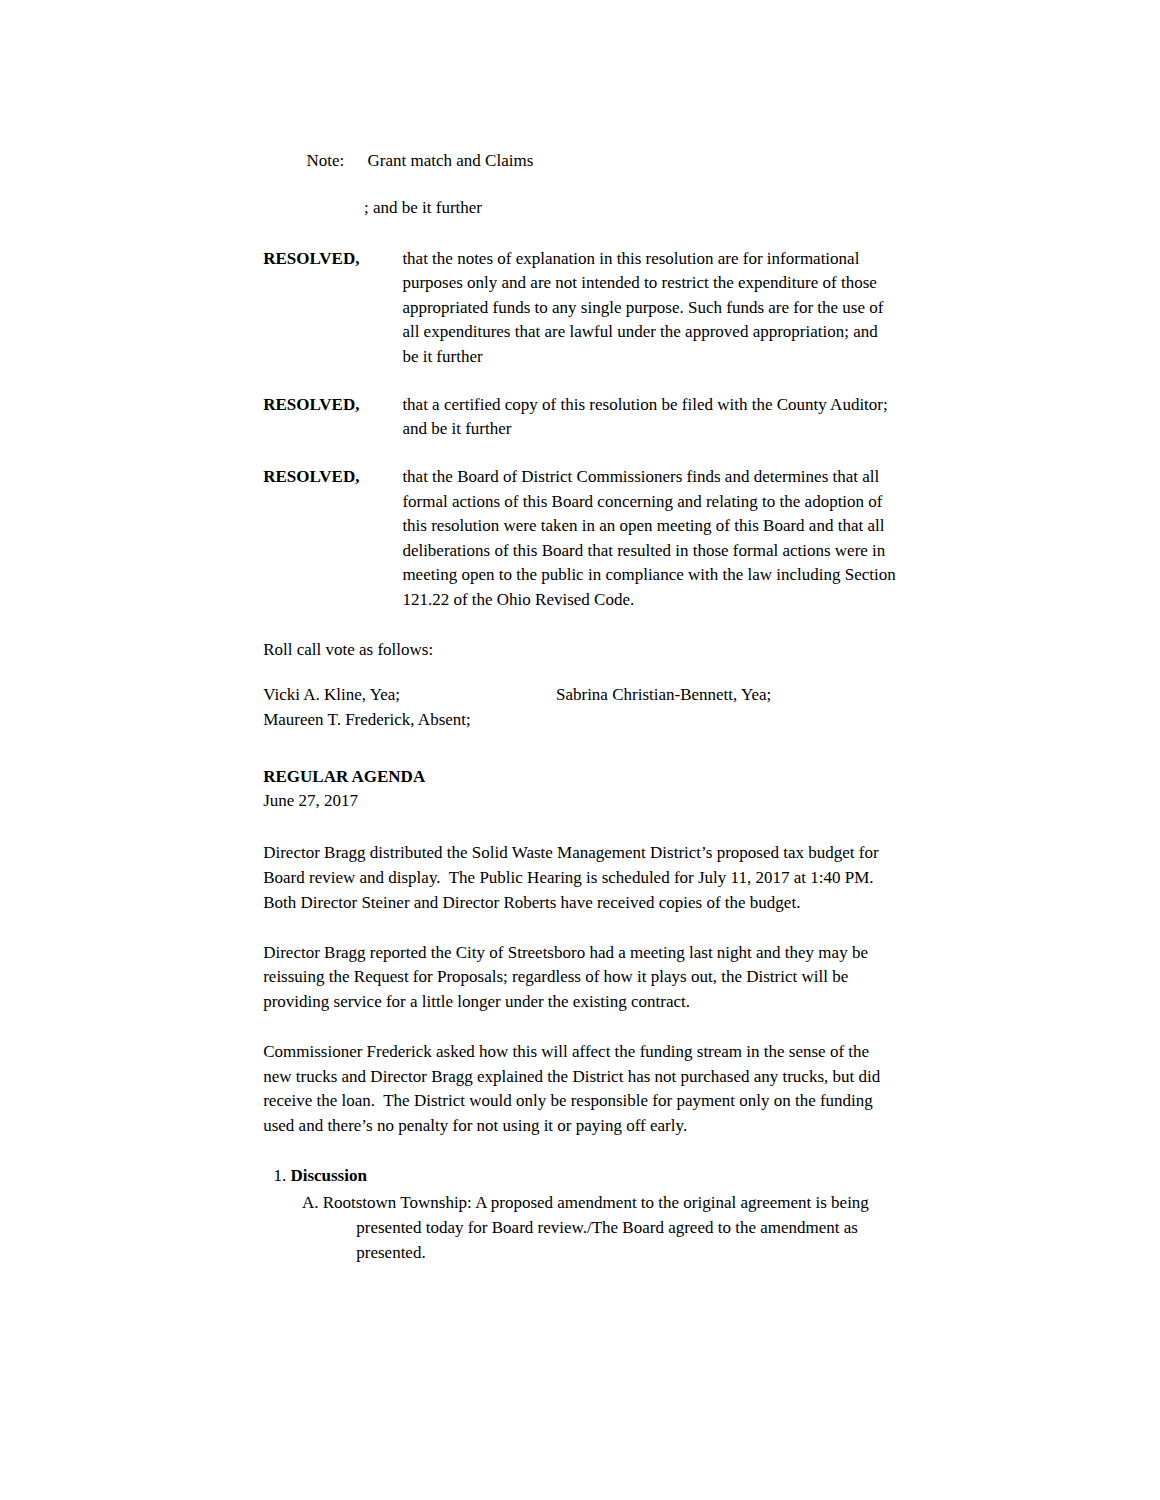Note: Grant match and Claims
; and be it further
RESOLVED, that the notes of explanation in this resolution are for informational purposes only and are not intended to restrict the expenditure of those appropriated funds to any single purpose. Such funds are for the use of all expenditures that are lawful under the approved appropriation; and be it further
RESOLVED, that a certified copy of this resolution be filed with the County Auditor; and be it further
RESOLVED, that the Board of District Commissioners finds and determines that all formal actions of this Board concerning and relating to the adoption of this resolution were taken in an open meeting of this Board and that all deliberations of this Board that resulted in those formal actions were in meeting open to the public in compliance with the law including Section 121.22 of the Ohio Revised Code.
Roll call vote as follows:
Vicki A. Kline, Yea; Sabrina Christian-Bennett, Yea; Maureen T. Frederick, Absent;
REGULAR AGENDA
June 27, 2017
Director Bragg distributed the Solid Waste Management District’s proposed tax budget for Board review and display. The Public Hearing is scheduled for July 11, 2017 at 1:40 PM. Both Director Steiner and Director Roberts have received copies of the budget.
Director Bragg reported the City of Streetsboro had a meeting last night and they may be reissuing the Request for Proposals; regardless of how it plays out, the District will be providing service for a little longer under the existing contract.
Commissioner Frederick asked how this will affect the funding stream in the sense of the new trucks and Director Bragg explained the District has not purchased any trucks, but did receive the loan. The District would only be responsible for payment only on the funding used and there’s no penalty for not using it or paying off early.
Discussion
Rootstown Township: A proposed amendment to the original agreement is being presented today for Board review./The Board agreed to the amendment as presented.